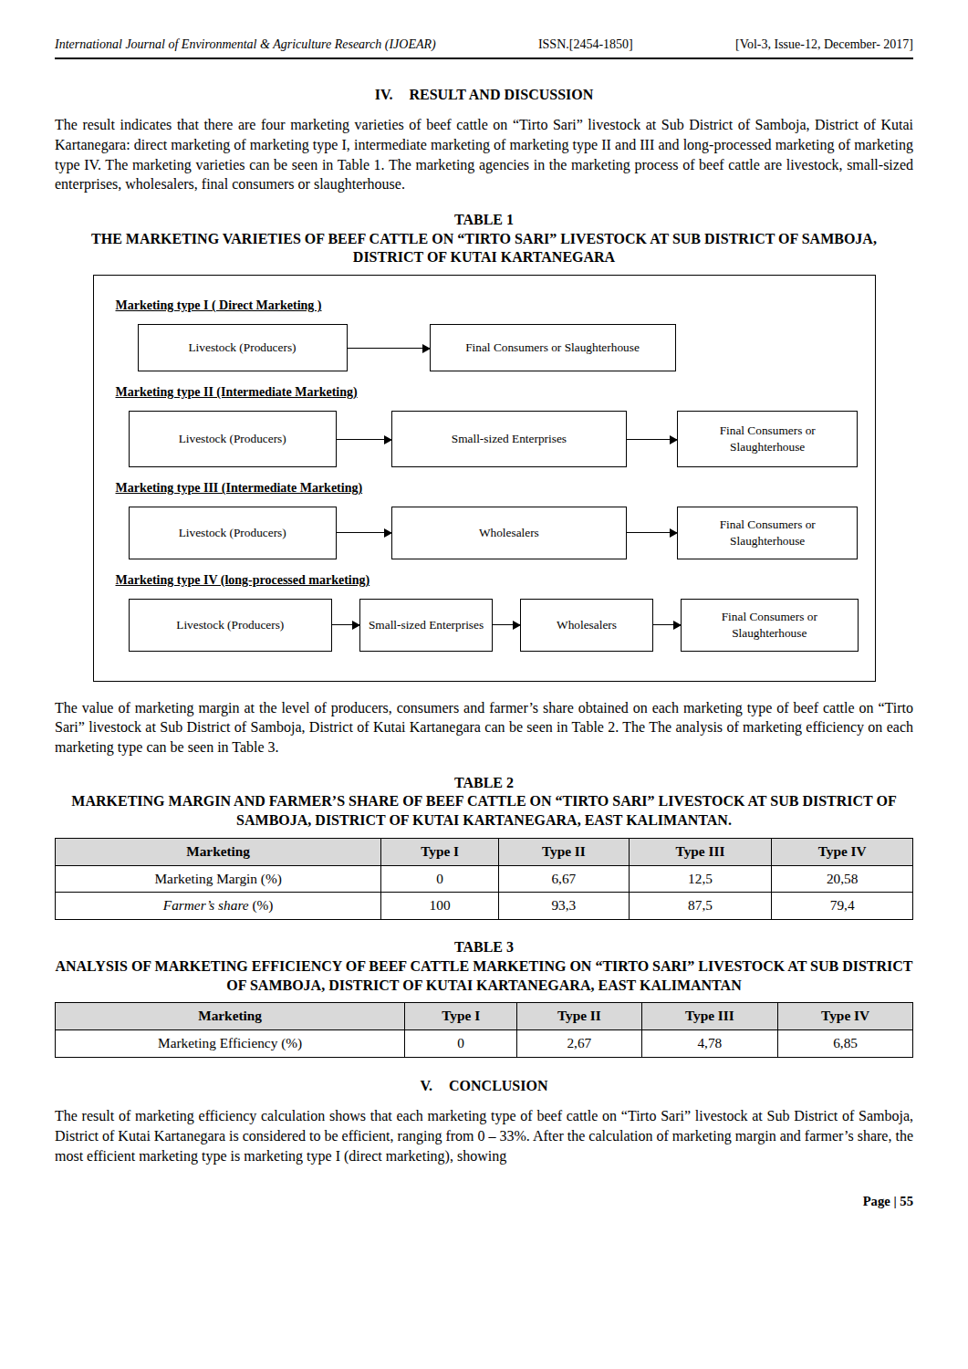International Journal of Environmental & Agriculture Research (IJOEAR) ISSN.[2454-1850] [Vol-3, Issue-12, December- 2017]
IV. RESULT AND DISCUSSION
The result indicates that there are four marketing varieties of beef cattle on “Tirto Sari” livestock at Sub District of Samboja, District of Kutai Kartanegara: direct marketing of marketing type I, intermediate marketing of marketing type II and III and long-processed marketing of marketing type IV. The marketing varieties can be seen in Table 1. The marketing agencies in the marketing process of beef cattle are livestock, small-sized enterprises, wholesalers, final consumers or slaughterhouse.
TABLE 1 THE MARKETING VARIETIES OF BEEF CATTLE ON “TIRTO SARI” LIVESTOCK AT SUB DISTRICT OF SAMBOJA, DISTRICT OF KUTAI KARTANEGARA
Marketing type I ( Direct Marketing )
Livestock (Producers)
Final Consumers or Slaughterhouse
Marketing type II (Intermediate Marketing)
Livestock (Producers)
Small-sized Enterprises
Final Consumers or Slaughterhouse
Marketing type III (Intermediate Marketing)
Livestock (Producers)
Wholesalers
Final Consumers or Slaughterhouse
Marketing type IV (long-processed marketing)
Livestock (Producers)
Small-sized Enterprises
Wholesalers
Final Consumers or Slaughterhouse
The value of marketing margin at the level of producers, consumers and farmer’s share obtained on each marketing type of beef cattle on “Tirto Sari” livestock at Sub District of Samboja, District of Kutai Kartanegara can be seen in Table 2. The The analysis of marketing efficiency on each marketing type can be seen in Table 3.
TABLE 2 MARKETING MARGIN AND FARMER’S SHARE OF BEEF CATTLE ON “TIRTO SARI” LIVESTOCK AT SUB DISTRICT OF SAMBOJA, DISTRICT OF KUTAI KARTANEGARA, EAST KALIMANTAN.
| Marketing | Type I | Type II | Type III | Type IV |
| --- | --- | --- | --- | --- |
| Marketing Margin (%) | 0 | 6,67 | 12,5 | 20,58 |
| Farmer’s share (%) | 100 | 93,3 | 87,5 | 79,4 |
TABLE 3 ANALYSIS OF MARKETING EFFICIENCY OF BEEF CATTLE MARKETING ON “TIRTO SARI” LIVESTOCK AT SUB DISTRICT OF SAMBOJA, DISTRICT OF KUTAI KARTANEGARA, EAST KALIMANTAN
| Marketing | Type I | Type II | Type III | Type IV |
| --- | --- | --- | --- | --- |
| Marketing Efficiency (%) | 0 | 2,67 | 4,78 | 6,85 |
V. CONCLUSION
The result of marketing efficiency calculation shows that each marketing type of beef cattle on “Tirto Sari” livestock at Sub District of Samboja, District of Kutai Kartanegara is considered to be efficient, ranging from 0 – 33%. After the calculation of marketing margin and farmer’s share, the most efficient marketing type is marketing type I (direct marketing), showing
Page | 55